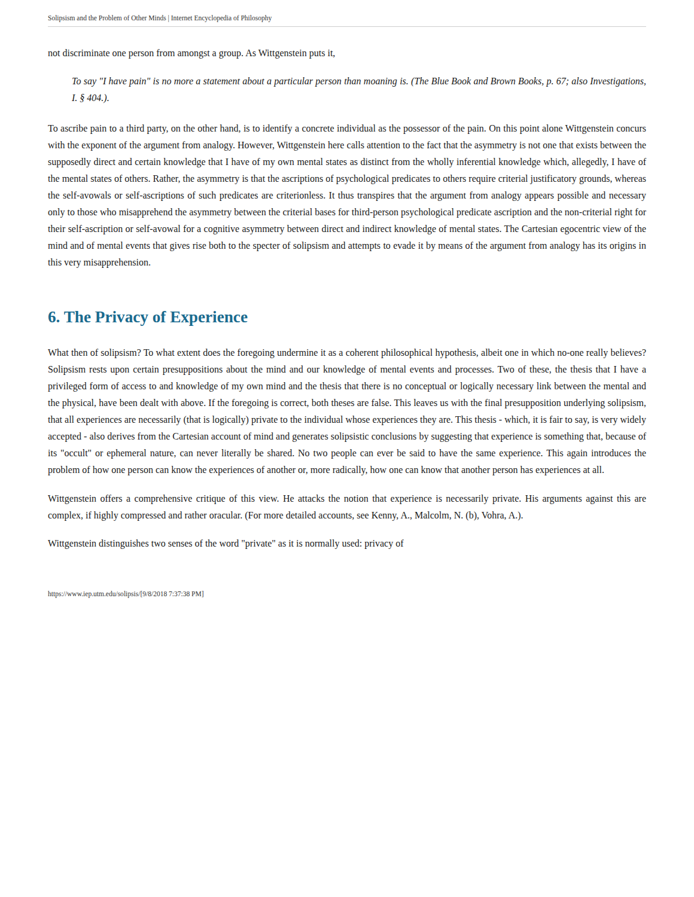Solipsism and the Problem of Other Minds | Internet Encyclopedia of Philosophy
not discriminate one person from amongst a group. As Wittgenstein puts it,
To say "I have pain" is no more a statement about a particular person than moaning is. (The Blue Book and Brown Books, p. 67; also Investigations, I. § 404.).
To ascribe pain to a third party, on the other hand, is to identify a concrete individual as the possessor of the pain. On this point alone Wittgenstein concurs with the exponent of the argument from analogy. However, Wittgenstein here calls attention to the fact that the asymmetry is not one that exists between the supposedly direct and certain knowledge that I have of my own mental states as distinct from the wholly inferential knowledge which, allegedly, I have of the mental states of others. Rather, the asymmetry is that the ascriptions of psychological predicates to others require criterial justificatory grounds, whereas the self-avowals or self-ascriptions of such predicates are criterionless. It thus transpires that the argument from analogy appears possible and necessary only to those who misapprehend the asymmetry between the criterial bases for third-person psychological predicate ascription and the non-criterial right for their self-ascription or self-avowal for a cognitive asymmetry between direct and indirect knowledge of mental states. The Cartesian egocentric view of the mind and of mental events that gives rise both to the specter of solipsism and attempts to evade it by means of the argument from analogy has its origins in this very misapprehension.
6. The Privacy of Experience
What then of solipsism? To what extent does the foregoing undermine it as a coherent philosophical hypothesis, albeit one in which no-one really believes? Solipsism rests upon certain presuppositions about the mind and our knowledge of mental events and processes. Two of these, the thesis that I have a privileged form of access to and knowledge of my own mind and the thesis that there is no conceptual or logically necessary link between the mental and the physical, have been dealt with above. If the foregoing is correct, both theses are false. This leaves us with the final presupposition underlying solipsism, that all experiences are necessarily (that is logically) private to the individual whose experiences they are. This thesis - which, it is fair to say, is very widely accepted - also derives from the Cartesian account of mind and generates solipsistic conclusions by suggesting that experience is something that, because of its "occult" or ephemeral nature, can never literally be shared. No two people can ever be said to have the same experience. This again introduces the problem of how one person can know the experiences of another or, more radically, how one can know that another person has experiences at all.
Wittgenstein offers a comprehensive critique of this view. He attacks the notion that experience is necessarily private. His arguments against this are complex, if highly compressed and rather oracular. (For more detailed accounts, see Kenny, A., Malcolm, N. (b), Vohra, A.).
Wittgenstein distinguishes two senses of the word "private" as it is normally used: privacy of
https://www.iep.utm.edu/solipsis/[9/8/2018 7:37:38 PM]